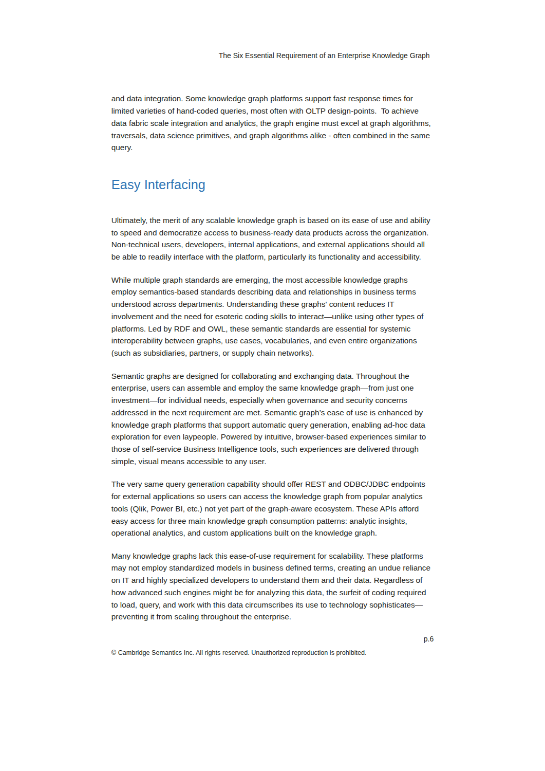The Six Essential Requirement of an Enterprise Knowledge Graph
and data integration. Some knowledge graph platforms support fast response times for limited varieties of hand-coded queries, most often with OLTP design-points. To achieve data fabric scale integration and analytics, the graph engine must excel at graph algorithms, traversals, data science primitives, and graph algorithms alike - often combined in the same query.
Easy Interfacing
Ultimately, the merit of any scalable knowledge graph is based on its ease of use and ability to speed and democratize access to business-ready data products across the organization. Non-technical users, developers, internal applications, and external applications should all be able to readily interface with the platform, particularly its functionality and accessibility.
While multiple graph standards are emerging, the most accessible knowledge graphs employ semantics-based standards describing data and relationships in business terms understood across departments. Understanding these graphs' content reduces IT involvement and the need for esoteric coding skills to interact—unlike using other types of platforms. Led by RDF and OWL, these semantic standards are essential for systemic interoperability between graphs, use cases, vocabularies, and even entire organizations (such as subsidiaries, partners, or supply chain networks).
Semantic graphs are designed for collaborating and exchanging data. Throughout the enterprise, users can assemble and employ the same knowledge graph—from just one investment—for individual needs, especially when governance and security concerns addressed in the next requirement are met. Semantic graph’s ease of use is enhanced by knowledge graph platforms that support automatic query generation, enabling ad-hoc data exploration for even laypeople. Powered by intuitive, browser-based experiences similar to those of self-service Business Intelligence tools, such experiences are delivered through simple, visual means accessible to any user.
The very same query generation capability should offer REST and ODBC/JDBC endpoints for external applications so users can access the knowledge graph from popular analytics tools (Qlik, Power BI, etc.) not yet part of the graph-aware ecosystem. These APIs afford easy access for three main knowledge graph consumption patterns: analytic insights, operational analytics, and custom applications built on the knowledge graph.
Many knowledge graphs lack this ease-of-use requirement for scalability. These platforms may not employ standardized models in business defined terms, creating an undue reliance on IT and highly specialized developers to understand them and their data. Regardless of how advanced such engines might be for analyzing this data, the surfeit of coding required to load, query, and work with this data circumscribes its use to technology sophisticates—preventing it from scaling throughout the enterprise.
p.6
© Cambridge Semantics Inc. All rights reserved. Unauthorized reproduction is prohibited.